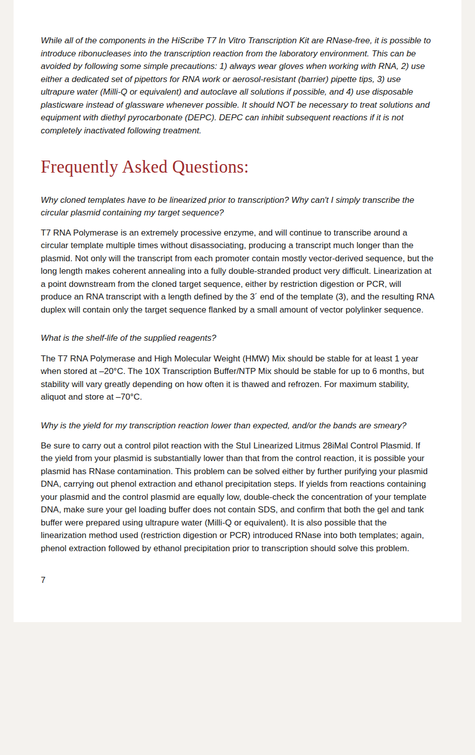While all of the components in the HiScribe T7 In Vitro Transcription Kit are RNase-free, it is possible to introduce ribonucleases into the transcription reaction from the laboratory environment. This can be avoided by following some simple precautions: 1) always wear gloves when working with RNA, 2) use either a dedicated set of pipettors for RNA work or aerosol-resistant (barrier) pipette tips, 3) use ultrapure water (Milli-Q or equivalent) and autoclave all solutions if possible, and 4) use disposable plasticware instead of glassware whenever possible. It should NOT be necessary to treat solutions and equipment with diethyl pyrocarbonate (DEPC). DEPC can inhibit subsequent reactions if it is not completely inactivated following treatment.
Frequently Asked Questions:
Why cloned templates have to be linearized prior to transcription? Why can't I simply transcribe the circular plasmid containing my target sequence?
T7 RNA Polymerase is an extremely processive enzyme, and will continue to transcribe around a circular template multiple times without disassociating, producing a transcript much longer than the plasmid. Not only will the transcript from each promoter contain mostly vector-derived sequence, but the long length makes coherent annealing into a fully double-stranded product very difficult. Linearization at a point downstream from the cloned target sequence, either by restriction digestion or PCR, will produce an RNA transcript with a length defined by the 3´ end of the template (3), and the resulting RNA duplex will contain only the target sequence flanked by a small amount of vector polylinker sequence.
What is the shelf-life of the supplied reagents?
The T7 RNA Polymerase and High Molecular Weight (HMW) Mix should be stable for at least 1 year when stored at –20°C. The 10X Transcription Buffer/NTP Mix should be stable for up to 6 months, but stability will vary greatly depending on how often it is thawed and refrozen. For maximum stability, aliquot and store at –70°C.
Why is the yield for my transcription reaction lower than expected, and/or the bands are smeary?
Be sure to carry out a control pilot reaction with the StuI Linearized Litmus 28iMal Control Plasmid. If the yield from your plasmid is substantially lower than that from the control reaction, it is possible your plasmid has RNase contamination. This problem can be solved either by further purifying your plasmid DNA, carrying out phenol extraction and ethanol precipitation steps. If yields from reactions containing your plasmid and the control plasmid are equally low, double-check the concentration of your template DNA, make sure your gel loading buffer does not contain SDS, and confirm that both the gel and tank buffer were prepared using ultrapure water (Milli-Q or equivalent). It is also possible that the linearization method used (restriction digestion or PCR) introduced RNase into both templates; again, phenol extraction followed by ethanol precipitation prior to transcription should solve this problem.
7